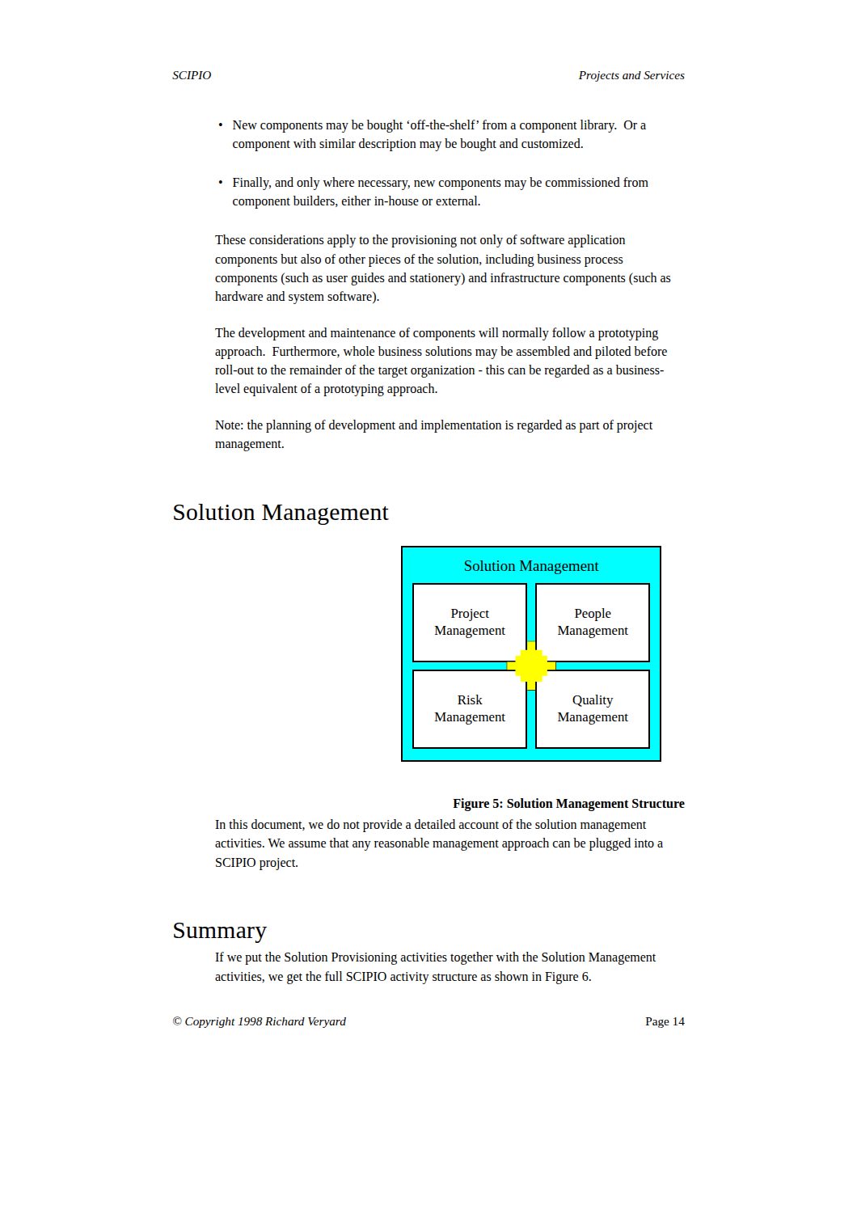SCIPIO
Projects and Services
New components may be bought ‘off-the-shelf’ from a component library. Or a component with similar description may be bought and customized.
Finally, and only where necessary, new components may be commissioned from component builders, either in-house or external.
These considerations apply to the provisioning not only of software application components but also of other pieces of the solution, including business process components (such as user guides and stationery) and infrastructure components (such as hardware and system software).
The development and maintenance of components will normally follow a prototyping approach. Furthermore, whole business solutions may be assembled and piloted before roll-out to the remainder of the target organization - this can be regarded as a business-level equivalent of a prototyping approach.
Note: the planning of development and implementation is regarded as part of project management.
Solution Management
Solution Management
Project
Management
People
Management
Risk
Management
Quality
Management
Figure 5: Solution Management Structure
In this document, we do not provide a detailed account of the solution management activities. We assume that any reasonable management approach can be plugged into a SCIPIO project.
Summary
If we put the Solution Provisioning activities together with the Solution Management activities, we get the full SCIPIO activity structure as shown in Figure 6.
© Copyright 1998 Richard Veryard
Page 14